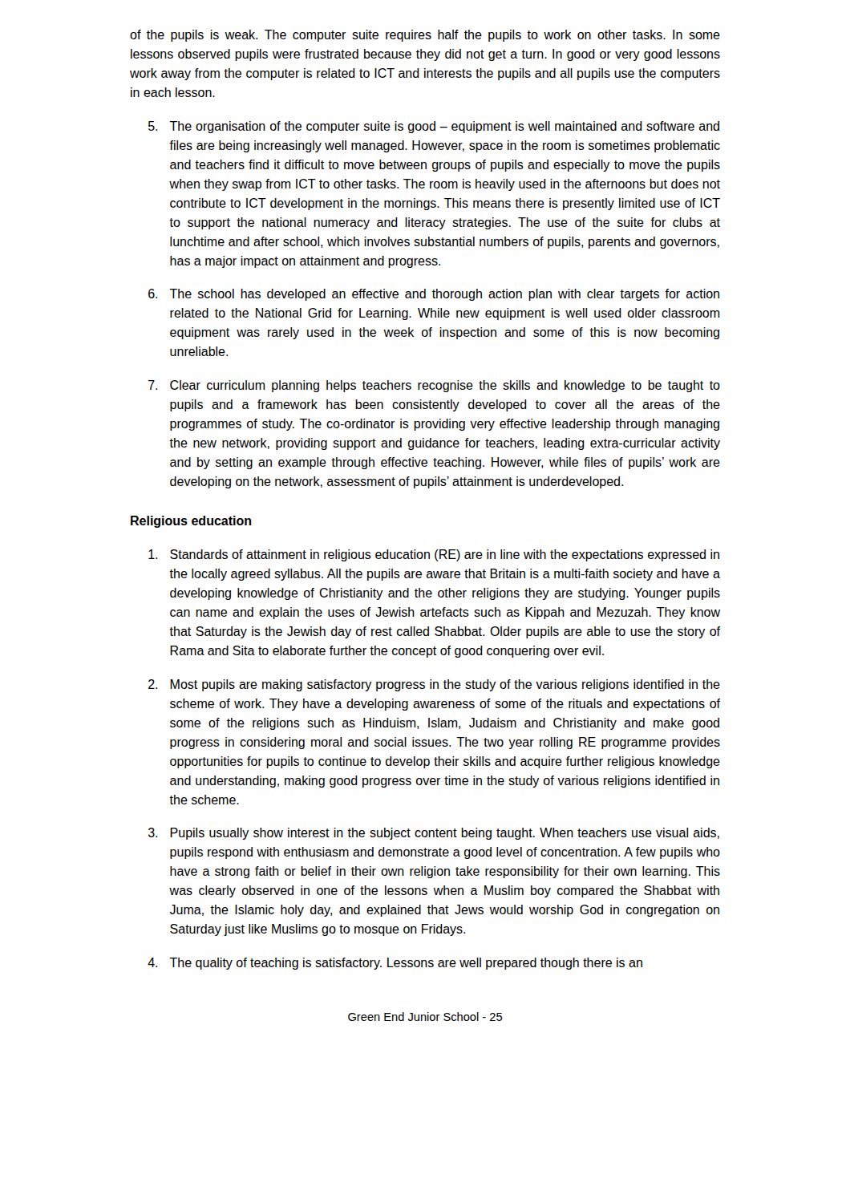of the pupils is weak. The computer suite requires half the pupils to work on other tasks. In some lessons observed pupils were frustrated because they did not get a turn. In good or very good lessons work away from the computer is related to ICT and interests the pupils and all pupils use the computers in each lesson.
The organisation of the computer suite is good – equipment is well maintained and software and files are being increasingly well managed. However, space in the room is sometimes problematic and teachers find it difficult to move between groups of pupils and especially to move the pupils when they swap from ICT to other tasks. The room is heavily used in the afternoons but does not contribute to ICT development in the mornings. This means there is presently limited use of ICT to support the national numeracy and literacy strategies. The use of the suite for clubs at lunchtime and after school, which involves substantial numbers of pupils, parents and governors, has a major impact on attainment and progress.
The school has developed an effective and thorough action plan with clear targets for action related to the National Grid for Learning. While new equipment is well used older classroom equipment was rarely used in the week of inspection and some of this is now becoming unreliable.
Clear curriculum planning helps teachers recognise the skills and knowledge to be taught to pupils and a framework has been consistently developed to cover all the areas of the programmes of study. The co-ordinator is providing very effective leadership through managing the new network, providing support and guidance for teachers, leading extra-curricular activity and by setting an example through effective teaching. However, while files of pupils’ work are developing on the network, assessment of pupils’ attainment is underdeveloped.
Religious education
Standards of attainment in religious education (RE) are in line with the expectations expressed in the locally agreed syllabus. All the pupils are aware that Britain is a multi-faith society and have a developing knowledge of Christianity and the other religions they are studying. Younger pupils can name and explain the uses of Jewish artefacts such as Kippah and Mezuzah. They know that Saturday is the Jewish day of rest called Shabbat. Older pupils are able to use the story of Rama and Sita to elaborate further the concept of good conquering over evil.
Most pupils are making satisfactory progress in the study of the various religions identified in the scheme of work. They have a developing awareness of some of the rituals and expectations of some of the religions such as Hinduism, Islam, Judaism and Christianity and make good progress in considering moral and social issues. The two year rolling RE programme provides opportunities for pupils to continue to develop their skills and acquire further religious knowledge and understanding, making good progress over time in the study of various religions identified in the scheme.
Pupils usually show interest in the subject content being taught. When teachers use visual aids, pupils respond with enthusiasm and demonstrate a good level of concentration. A few pupils who have a strong faith or belief in their own religion take responsibility for their own learning. This was clearly observed in one of the lessons when a Muslim boy compared the Shabbat with Juma, the Islamic holy day, and explained that Jews would worship God in congregation on Saturday just like Muslims go to mosque on Fridays.
The quality of teaching is satisfactory. Lessons are well prepared though there is an
Green End Junior School - 25